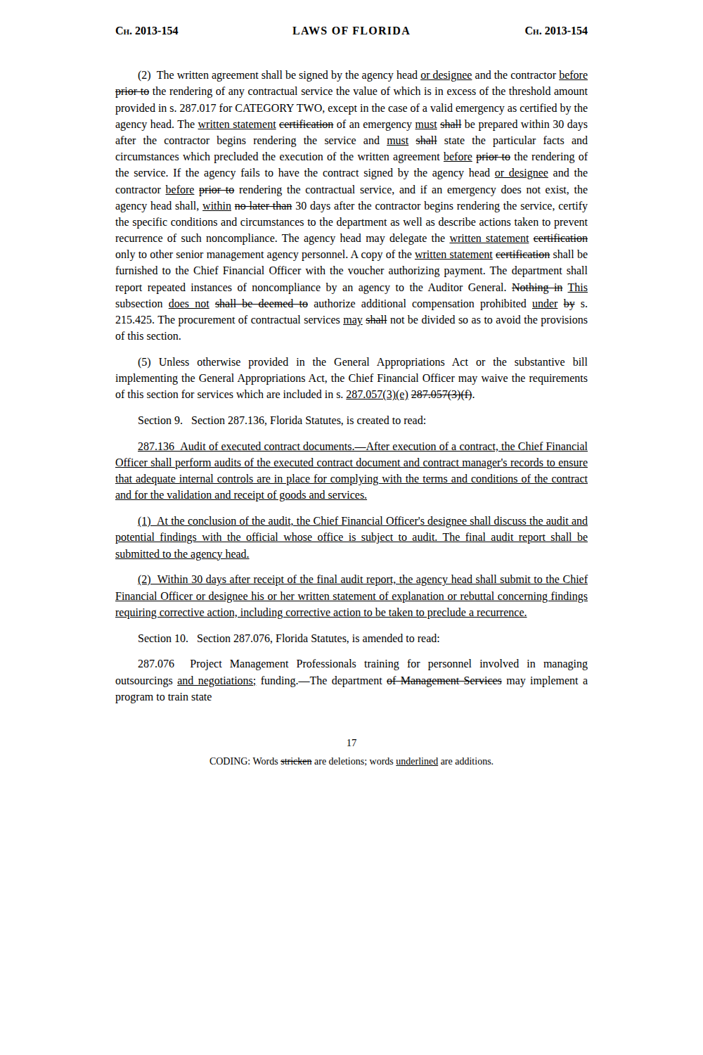Ch. 2013-154 LAWS OF FLORIDA Ch. 2013-154
(2) The written agreement shall be signed by the agency head or designee and the contractor before prior to the rendering of any contractual service the value of which is in excess of the threshold amount provided in s. 287.017 for CATEGORY TWO, except in the case of a valid emergency as certified by the agency head. The written statement certification of an emergency must shall be prepared within 30 days after the contractor begins rendering the service and must shall state the particular facts and circumstances which precluded the execution of the written agreement before prior to the rendering of the service. If the agency fails to have the contract signed by the agency head or designee and the contractor before prior to rendering the contractual service, and if an emergency does not exist, the agency head shall, within no later than 30 days after the contractor begins rendering the service, certify the specific conditions and circumstances to the department as well as describe actions taken to prevent recurrence of such noncompliance. The agency head may delegate the written statement certification only to other senior management agency personnel. A copy of the written statement certification shall be furnished to the Chief Financial Officer with the voucher authorizing payment. The department shall report repeated instances of noncompliance by an agency to the Auditor General. Nothing in This subsection does not shall be deemed to authorize additional compensation prohibited under by s. 215.425. The procurement of contractual services may shall not be divided so as to avoid the provisions of this section.
(5) Unless otherwise provided in the General Appropriations Act or the substantive bill implementing the General Appropriations Act, the Chief Financial Officer may waive the requirements of this section for services which are included in s. 287.057(3)(e) 287.057(3)(f).
Section 9. Section 287.136, Florida Statutes, is created to read:
287.136 Audit of executed contract documents.—After execution of a contract, the Chief Financial Officer shall perform audits of the executed contract document and contract manager's records to ensure that adequate internal controls are in place for complying with the terms and conditions of the contract and for the validation and receipt of goods and services.
(1) At the conclusion of the audit, the Chief Financial Officer's designee shall discuss the audit and potential findings with the official whose office is subject to audit. The final audit report shall be submitted to the agency head.
(2) Within 30 days after receipt of the final audit report, the agency head shall submit to the Chief Financial Officer or designee his or her written statement of explanation or rebuttal concerning findings requiring corrective action, including corrective action to be taken to preclude a recurrence.
Section 10. Section 287.076, Florida Statutes, is amended to read:
287.076 Project Management Professionals training for personnel involved in managing outsourcings and negotiations; funding.—The department of Management Services may implement a program to train state
17
CODING: Words stricken are deletions; words underlined are additions.